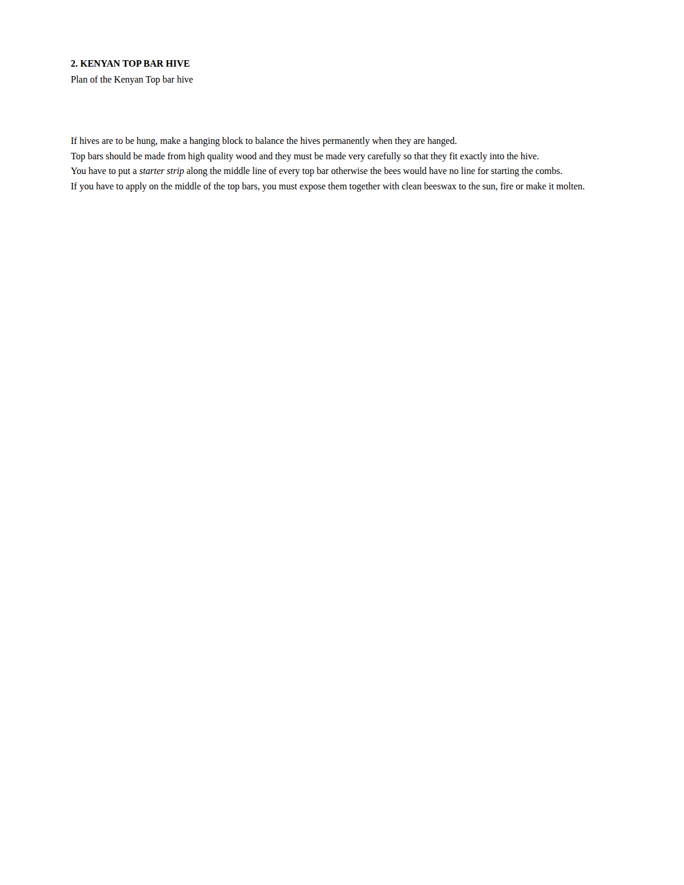2. KENYAN TOP BAR HIVE
Plan of the Kenyan Top bar hive
If hives are to be hung, make a hanging block to balance the hives permanently when they are hanged.
Top bars should be made from high quality wood and they must be made very carefully so that they fit exactly into the hive.
You have to put a starter strip along the middle line of every top bar otherwise the bees would have no line for starting the combs.
If you have to apply on the middle of the top bars, you must expose them together with clean beeswax to the sun, fire or make it molten.